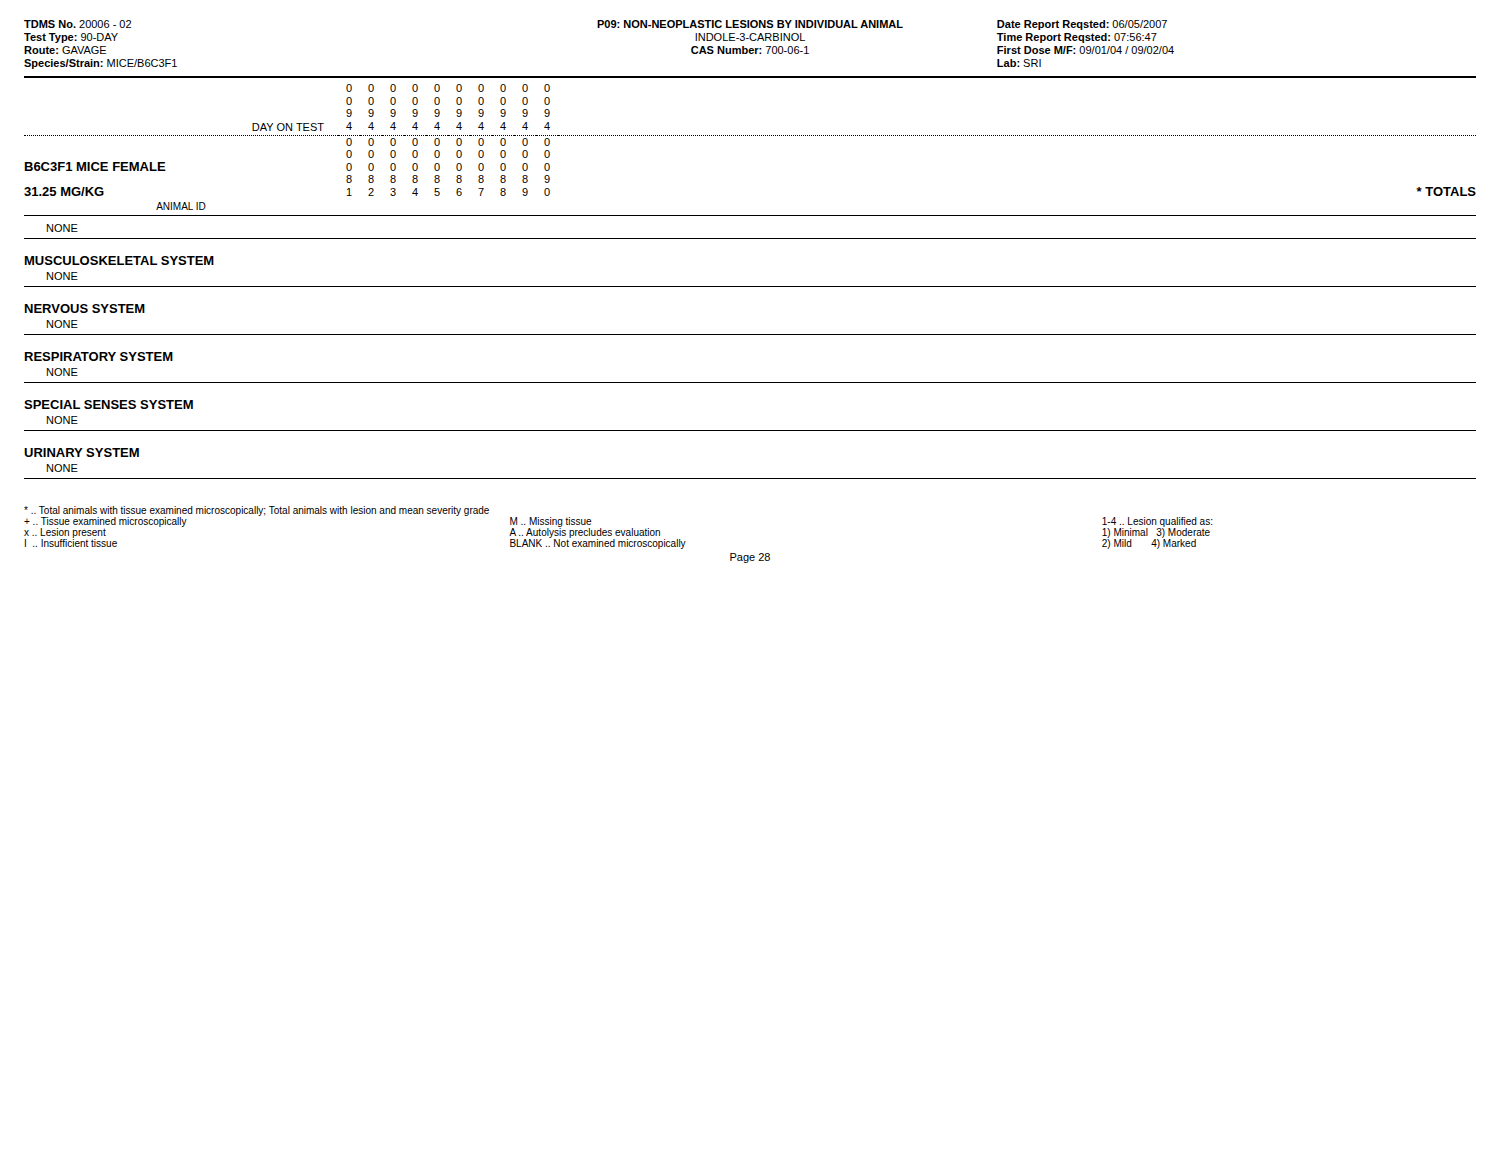| TDMS No. 20006 - 02 | P09: NON-NEOPLASTIC LESIONS BY INDIVIDUAL ANIMAL | Date Report Reqsted: 06/05/2007 |
| Test Type: 90-DAY | INDOLE-3-CARBINOL | Time Report Reqsted: 07:56:47 |
| Route: GAVAGE | CAS Number: 700-06-1 | First Dose M/F: 09/01/04 / 09/02/04 |
| Species/Strain: MICE/B6C3F1 | | Lab: SRI |
| DAY ON TEST | 0 0 9 4 | 0 0 9 4 | 0 0 9 4 | 0 0 9 4 | 0 0 9 4 | 0 0 9 4 | 0 0 9 4 | 0 0 9 4 | 0 0 9 4 | 0 0 9 4 | |
| B6C3F1 MICE FEMALE 31.25 MG/KG | 0 0 0 8 1 | 0 0 0 8 2 | 0 0 0 8 3 | 0 0 0 8 4 | 0 0 0 8 5 | 0 0 0 8 6 | 0 0 0 8 7 | 0 0 0 8 8 | 0 0 0 8 9 | 0 0 0 9 0 | * TOTALS |
| ANIMAL ID | |
NONE
MUSCULOSKELETAL SYSTEM
NONE
NERVOUS SYSTEM
NONE
RESPIRATORY SYSTEM
NONE
SPECIAL SENSES SYSTEM
NONE
URINARY SYSTEM
NONE
* .. Total animals with tissue examined microscopically; Total animals with lesion and mean severity grade
| + .. Tissue examined microscopically | M .. Missing tissue | 1-4 .. Lesion qualified as: |
| x .. Lesion present | A .. Autolysis precludes evaluation | 1) Minimal 3) Moderate |
| I .. Insufficient tissue | BLANK .. Not examined microscopically | 2) Mild 4) Marked |
Page 28